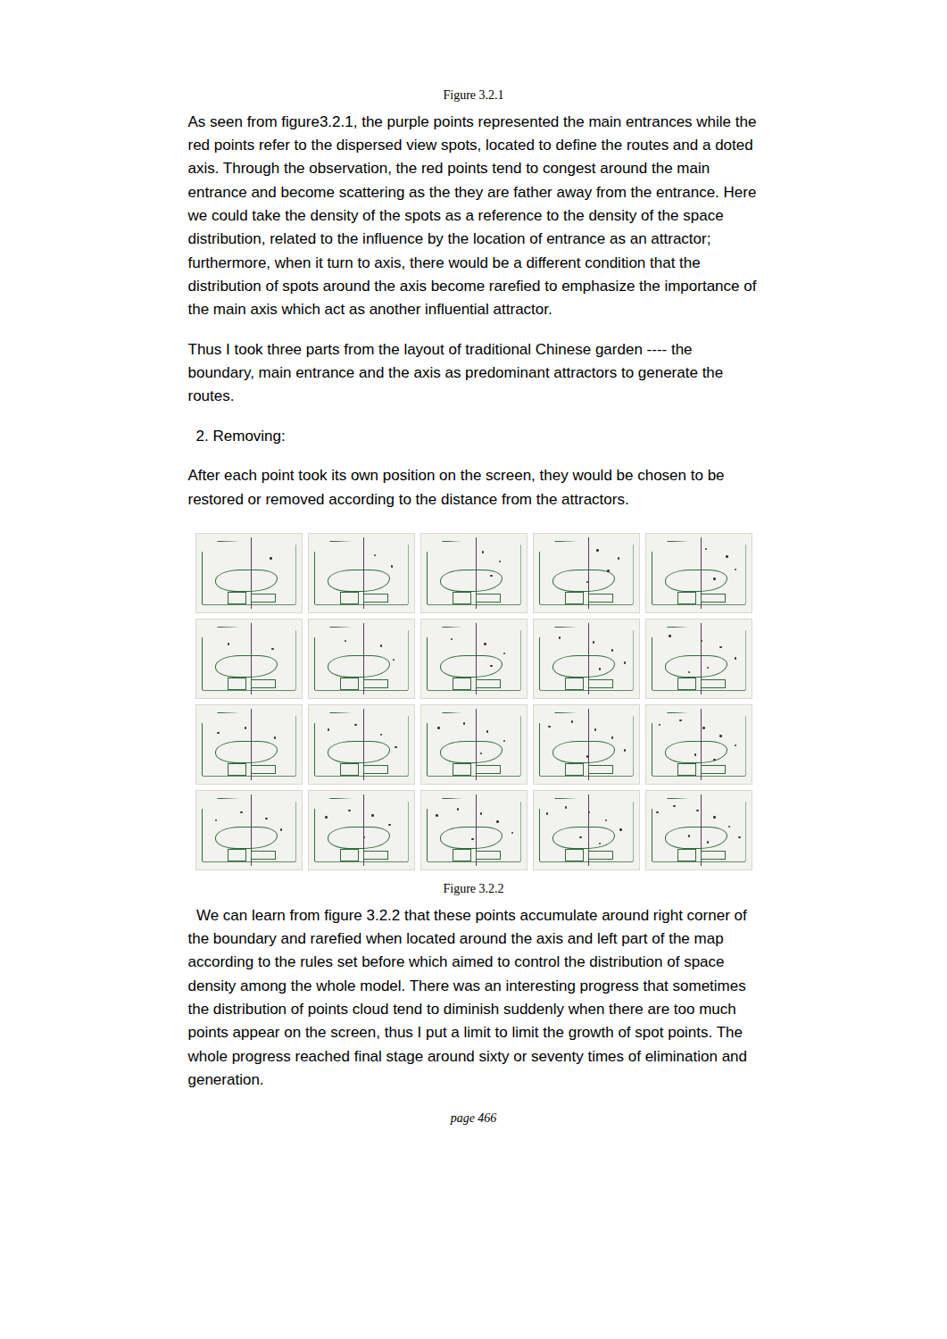Figure 3.2.1
As seen from figure3.2.1, the purple points represented the main entrances while the red points refer to the dispersed view spots, located to define the routes and a doted axis. Through the observation, the red points tend to congest around the main entrance and become scattering as the they are father away from the entrance. Here we could take the density of the spots as a reference to the density of the space distribution, related to the influence by the location of entrance as an attractor; furthermore, when it turn to axis, there would be a different condition that the distribution of spots around the axis become rarefied to emphasize the importance of the main axis which act as another influential attractor.
Thus I took three parts from the layout of traditional Chinese garden ---- the boundary, main entrance and the axis as predominant attractors to generate the routes.
Removing:
After each point took its own position on the screen, they would be chosen to be restored or removed according to the distance from the attractors.
Figure 3.2.2
We can learn from figure 3.2.2 that these points accumulate around right corner of the boundary and rarefied when located around the axis and left part of the map according to the rules set before which aimed to control the distribution of space density among the whole model. There was an interesting progress that sometimes the distribution of points cloud tend to diminish suddenly when there are too much points appear on the screen, thus I put a limit to limit the growth of spot points. The whole progress reached final stage around sixty or seventy times of elimination and generation.
page 466